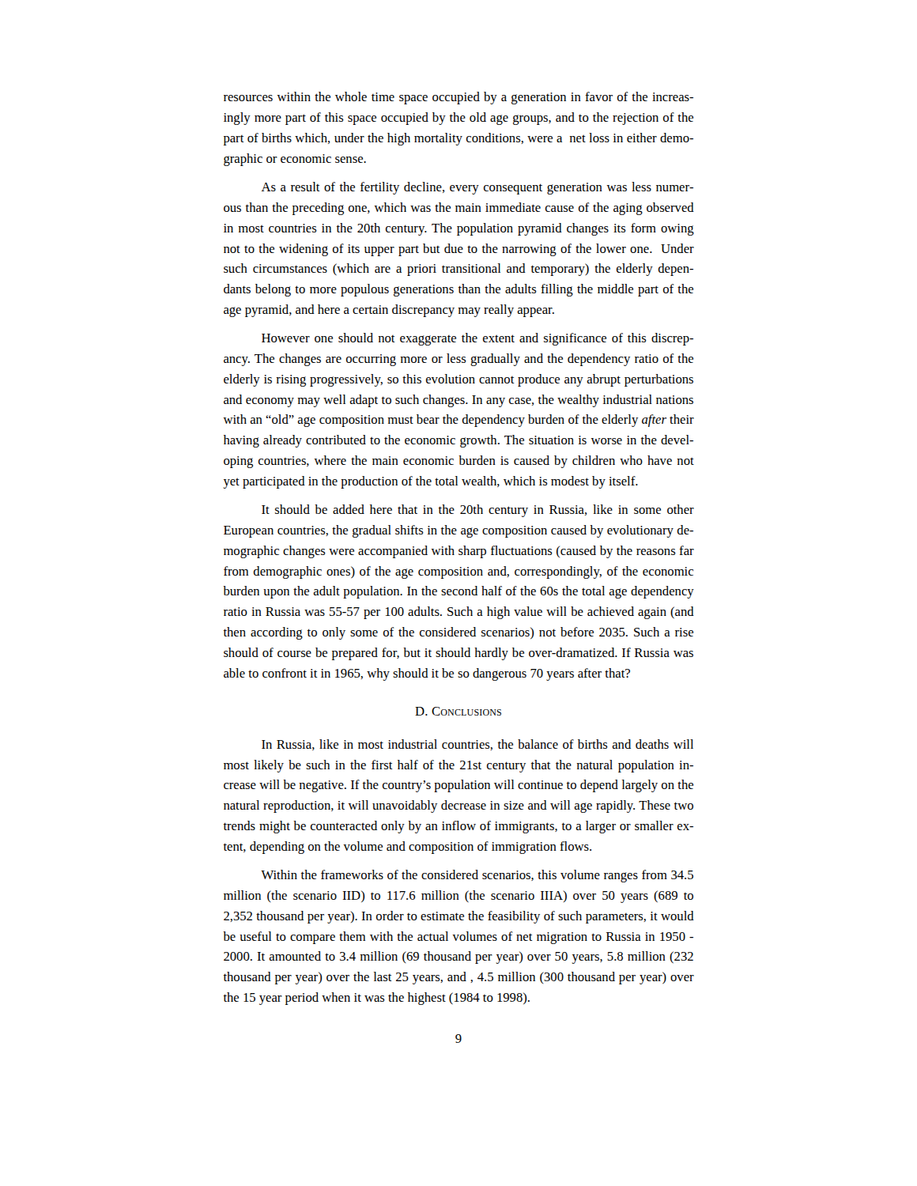resources within the whole time space occupied by a generation in favor of the increasingly more part of this space occupied by the old age groups, and to the rejection of the part of births which, under the high mortality conditions, were a net loss in either demographic or economic sense.
As a result of the fertility decline, every consequent generation was less numerous than the preceding one, which was the main immediate cause of the aging observed in most countries in the 20th century. The population pyramid changes its form owing not to the widening of its upper part but due to the narrowing of the lower one. Under such circumstances (which are a priori transitional and temporary) the elderly dependants belong to more populous generations than the adults filling the middle part of the age pyramid, and here a certain discrepancy may really appear.
However one should not exaggerate the extent and significance of this discrepancy. The changes are occurring more or less gradually and the dependency ratio of the elderly is rising progressively, so this evolution cannot produce any abrupt perturbations and economy may well adapt to such changes. In any case, the wealthy industrial nations with an “old” age composition must bear the dependency burden of the elderly after their having already contributed to the economic growth. The situation is worse in the developing countries, where the main economic burden is caused by children who have not yet participated in the production of the total wealth, which is modest by itself.
It should be added here that in the 20th century in Russia, like in some other European countries, the gradual shifts in the age composition caused by evolutionary demographic changes were accompanied with sharp fluctuations (caused by the reasons far from demographic ones) of the age composition and, correspondingly, of the economic burden upon the adult population. In the second half of the 60s the total age dependency ratio in Russia was 55-57 per 100 adults. Such a high value will be achieved again (and then according to only some of the considered scenarios) not before 2035. Such a rise should of course be prepared for, but it should hardly be over-dramatized. If Russia was able to confront it in 1965, why should it be so dangerous 70 years after that?
D. Conclusions
In Russia, like in most industrial countries, the balance of births and deaths will most likely be such in the first half of the 21st century that the natural population increase will be negative. If the country’s population will continue to depend largely on the natural reproduction, it will unavoidably decrease in size and will age rapidly. These two trends might be counteracted only by an inflow of immigrants, to a larger or smaller extent, depending on the volume and composition of immigration flows.
Within the frameworks of the considered scenarios, this volume ranges from 34.5 million (the scenario IID) to 117.6 million (the scenario IIIA) over 50 years (689 to 2,352 thousand per year). In order to estimate the feasibility of such parameters, it would be useful to compare them with the actual volumes of net migration to Russia in 1950 - 2000. It amounted to 3.4 million (69 thousand per year) over 50 years, 5.8 million (232 thousand per year) over the last 25 years, and , 4.5 million (300 thousand per year) over the 15 year period when it was the highest (1984 to 1998).
9